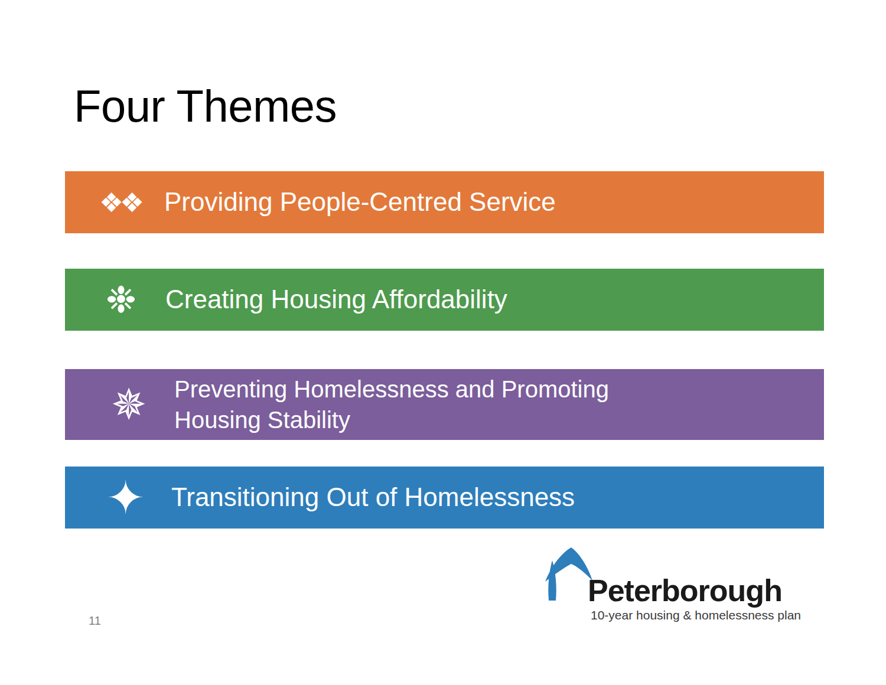Four Themes
❖❖
Providing People-Centred Service
❉
Creating Housing Affordability
✵
Preventing Homelessness and Promoting
Housing Stability
✦
Transitioning Out of Homelessness
11
Peterborough
10-year housing & homelessness plan